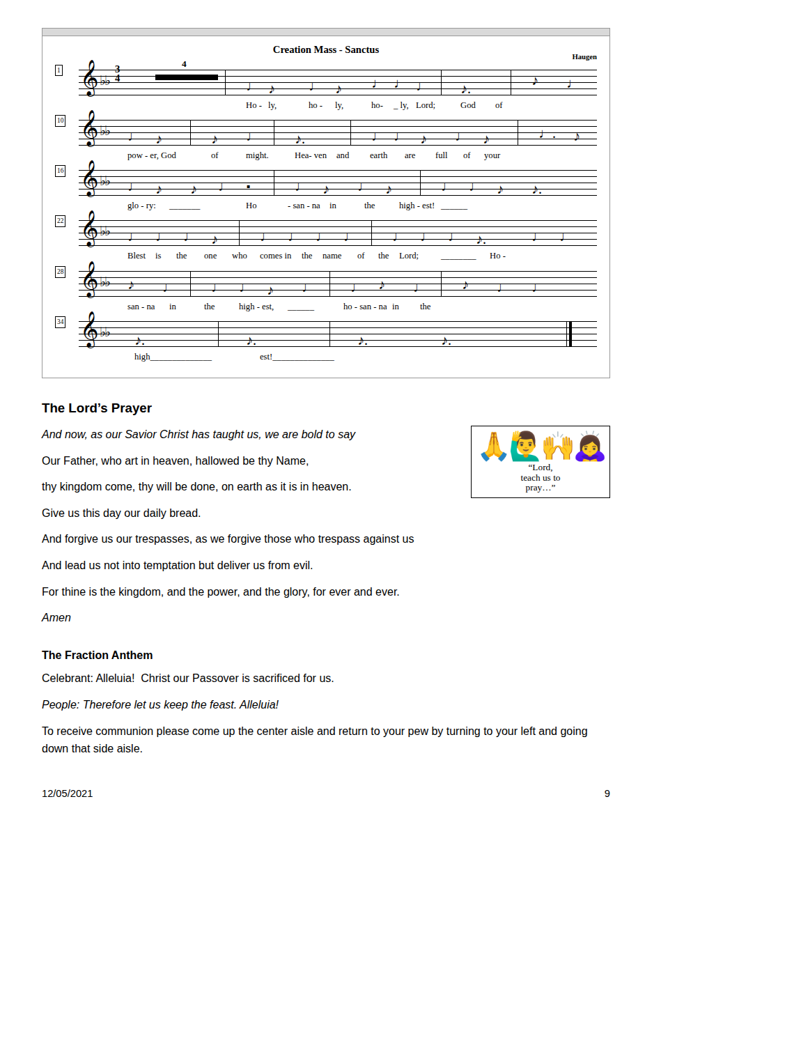Creation Mass - Sanctus
Haugen
1
𝄞 ♭♭ 3
4 4 ♩ ♪ ♩ ♪ ♩ ♩ ♩ ♪. ♪ ♩
Ho -ly, ho -ly, ho-_ ly, Lord; God of
10
𝄞 ♭♭ ♩ ♪ ♪ ♩ ♪. ♩ ♩ ♪ ♩ ♪ ♩. ♪
pow - er, God of might. Hea- ven and earth are full of your
16
𝄞 ♭♭ ♩ ♪ ♪ ♩ 𝅇 ♩ ♪ ♩ ♪ ♩ ♩ ♪ ♪.
glo - ry:_______Ho- san - na in the high - est!______
22
𝄞 ♭♭ ♩ ♩ ♩ ♪ ♩ ♩ ♩ ♩ ♩ ♩ ♩ ♪. ♩ ♩
Blest is the one who comes in the name of the Lord;________Ho -
28
𝄞 ♭♭ ♪ ♩ ♩ ♩ ♪ ♩ ♩ ♪ ♩ ♪ ♩ ♩
san - na in the high - est,______ho - san - na in the
34
𝄞 ♭♭ ♪. ♪. ♪. ♪.
high______________est!______________
The Lord’s Prayer
🙏🙋‍♂️🙌🙇‍♀️
“Lord,
teach us to
pray…”
And now, as our Savior Christ has taught us, we are bold to say
Our Father, who art in heaven, hallowed be thy Name,
thy kingdom come, thy will be done, on earth as it is in heaven.
Give us this day our daily bread.
And forgive us our trespasses, as we forgive those who trespass against us
And lead us not into temptation but deliver us from evil.
For thine is the kingdom, and the power, and the glory, for ever and ever.
Amen
The Fraction Anthem
Celebrant: Alleluia! Christ our Passover is sacrificed for us.
People: Therefore let us keep the feast. Alleluia!
To receive communion please come up the center aisle and return to your pew by turning to your left and going down that side aisle.
12/05/2021 9